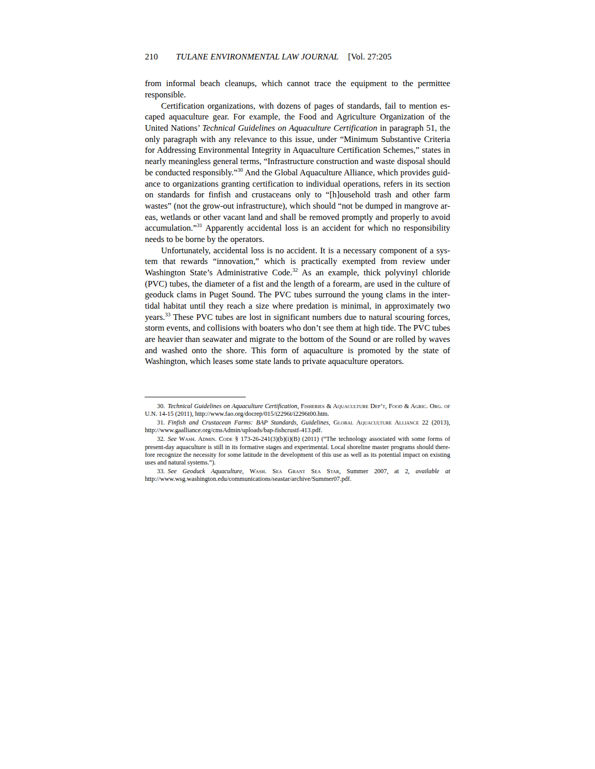210 TULANE ENVIRONMENTAL LAW JOURNAL[Vol. 27:205
from informal beach cleanups, which cannot trace the equipment to the permittee responsible.
Certification organizations, with dozens of pages of standards, fail to mention escaped aquaculture gear. For example, the Food and Agriculture Organization of the United Nations’ Technical Guidelines on Aquaculture Certification in paragraph 51, the only paragraph with any relevance to this issue, under “Minimum Substantive Criteria for Addressing Environmental Integrity in Aquaculture Certification Schemes,” states in nearly meaningless general terms, “Infrastructure construction and waste disposal should be conducted responsibly.”30 And the Global Aquaculture Alliance, which provides guidance to organizations granting certification to individual operations, refers in its section on standards for finfish and crustaceans only to “[h]ousehold trash and other farm wastes” (not the grow-out infrastructure), which should “not be dumped in mangrove areas, wetlands or other vacant land and shall be removed promptly and properly to avoid accumulation.”31 Apparently accidental loss is an accident for which no responsibility needs to be borne by the operators.
Unfortunately, accidental loss is no accident. It is a necessary component of a system that rewards “innovation,” which is practically exempted from review under Washington State’s Administrative Code.32 As an example, thick polyvinyl chloride (PVC) tubes, the diameter of a fist and the length of a forearm, are used in the culture of geoduck clams in Puget Sound. The PVC tubes surround the young clams in the intertidal habitat until they reach a size where predation is minimal, in approximately two years.33 These PVC tubes are lost in significant numbers due to natural scouring forces, storm events, and collisions with boaters who don’t see them at high tide. The PVC tubes are heavier than seawater and migrate to the bottom of the Sound or are rolled by waves and washed onto the shore. This form of aquaculture is promoted by the state of Washington, which leases some state lands to private aquaculture operators.
30. Technical Guidelines on Aquaculture Certification, Fisheries & Aquaculture Dep’t, Food & Agric. Org. of U.N. 14-15 (2011), http://www.fao.org/docrep/015/i2296t/i2296t00.htm.
31. Finfish and Crustacean Farms: BAP Standards, Guidelines, Global Aquaculture Alliance 22 (2013), http://www.gaalliance.org/cmsAdmin/uploads/bap-fishcrustf-413.pdf.
32. See Wash. Admin. Code § 173-26-241(3)(b)(i)(B) (2011) (“The technology associated with some forms of present-day aquaculture is still in its formative stages and experimental. Local shoreline master programs should therefore recognize the necessity for some latitude in the development of this use as well as its potential impact on existing uses and natural systems.”).
33. See Geoduck Aquaculture, Wash. Sea Grant Sea Star, Summer 2007, at 2, available at http://www.wsg.washington.edu/communications/seastar/archive/Summer07.pdf.